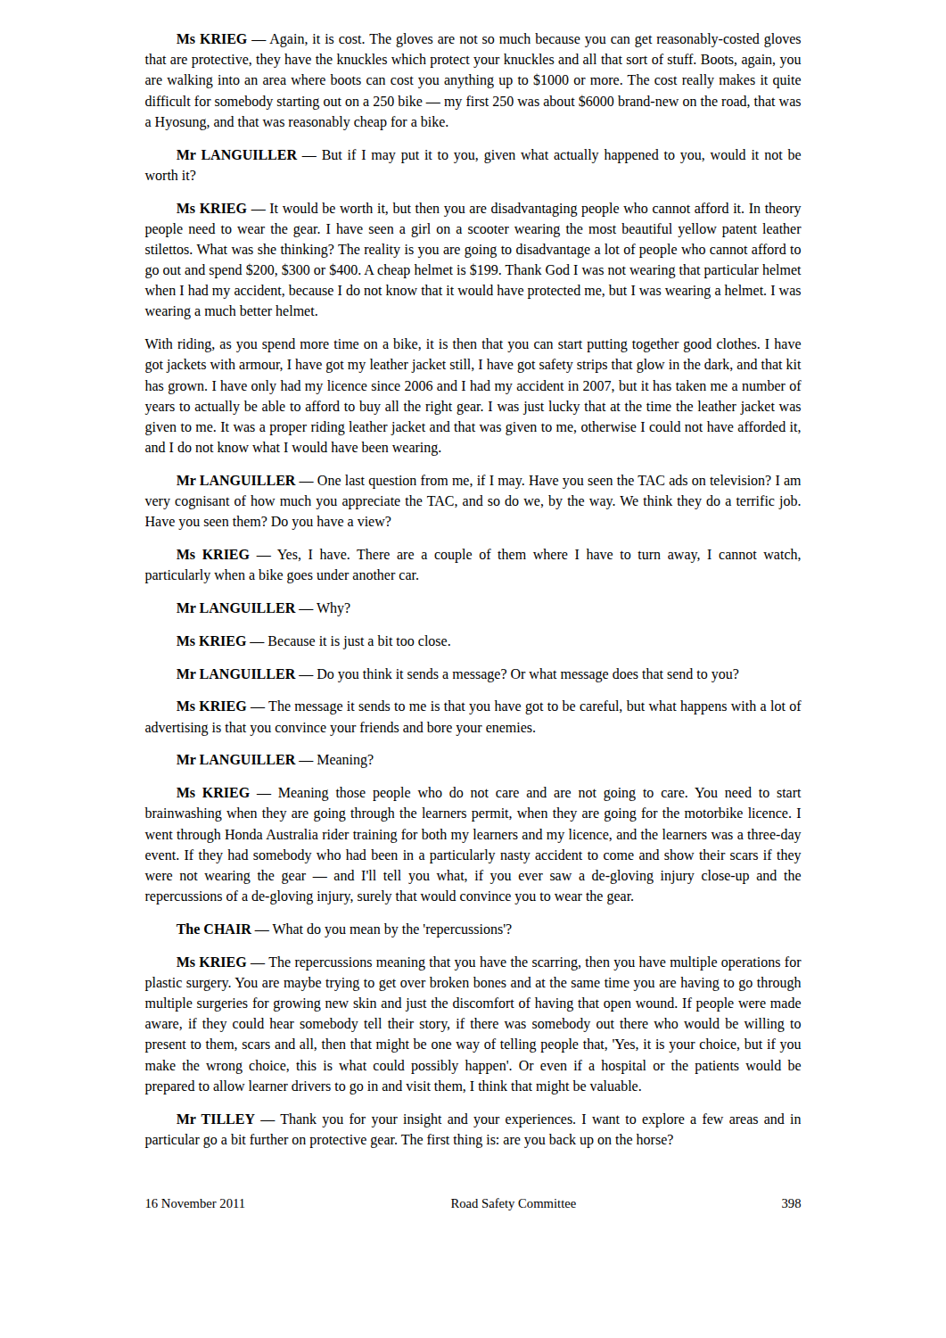Ms KRIEG — Again, it is cost. The gloves are not so much because you can get reasonably-costed gloves that are protective, they have the knuckles which protect your knuckles and all that sort of stuff. Boots, again, you are walking into an area where boots can cost you anything up to $1000 or more. The cost really makes it quite difficult for somebody starting out on a 250 bike — my first 250 was about $6000 brand-new on the road, that was a Hyosung, and that was reasonably cheap for a bike.
Mr LANGUILLER — But if I may put it to you, given what actually happened to you, would it not be worth it?
Ms KRIEG — It would be worth it, but then you are disadvantaging people who cannot afford it. In theory people need to wear the gear. I have seen a girl on a scooter wearing the most beautiful yellow patent leather stilettos. What was she thinking? The reality is you are going to disadvantage a lot of people who cannot afford to go out and spend $200, $300 or $400. A cheap helmet is $199. Thank God I was not wearing that particular helmet when I had my accident, because I do not know that it would have protected me, but I was wearing a helmet. I was wearing a much better helmet.
With riding, as you spend more time on a bike, it is then that you can start putting together good clothes. I have got jackets with armour, I have got my leather jacket still, I have got safety strips that glow in the dark, and that kit has grown. I have only had my licence since 2006 and I had my accident in 2007, but it has taken me a number of years to actually be able to afford to buy all the right gear. I was just lucky that at the time the leather jacket was given to me. It was a proper riding leather jacket and that was given to me, otherwise I could not have afforded it, and I do not know what I would have been wearing.
Mr LANGUILLER — One last question from me, if I may. Have you seen the TAC ads on television? I am very cognisant of how much you appreciate the TAC, and so do we, by the way. We think they do a terrific job. Have you seen them? Do you have a view?
Ms KRIEG — Yes, I have. There are a couple of them where I have to turn away, I cannot watch, particularly when a bike goes under another car.
Mr LANGUILLER — Why?
Ms KRIEG — Because it is just a bit too close.
Mr LANGUILLER — Do you think it sends a message? Or what message does that send to you?
Ms KRIEG — The message it sends to me is that you have got to be careful, but what happens with a lot of advertising is that you convince your friends and bore your enemies.
Mr LANGUILLER — Meaning?
Ms KRIEG — Meaning those people who do not care and are not going to care. You need to start brainwashing when they are going through the learners permit, when they are going for the motorbike licence. I went through Honda Australia rider training for both my learners and my licence, and the learners was a three-day event. If they had somebody who had been in a particularly nasty accident to come and show their scars if they were not wearing the gear — and I'll tell you what, if you ever saw a de-gloving injury close-up and the repercussions of a de-gloving injury, surely that would convince you to wear the gear.
The CHAIR — What do you mean by the 'repercussions'?
Ms KRIEG — The repercussions meaning that you have the scarring, then you have multiple operations for plastic surgery. You are maybe trying to get over broken bones and at the same time you are having to go through multiple surgeries for growing new skin and just the discomfort of having that open wound. If people were made aware, if they could hear somebody tell their story, if there was somebody out there who would be willing to present to them, scars and all, then that might be one way of telling people that, 'Yes, it is your choice, but if you make the wrong choice, this is what could possibly happen'. Or even if a hospital or the patients would be prepared to allow learner drivers to go in and visit them, I think that might be valuable.
Mr TILLEY — Thank you for your insight and your experiences. I want to explore a few areas and in particular go a bit further on protective gear. The first thing is: are you back up on the horse?
16 November 2011 Road Safety Committee 398